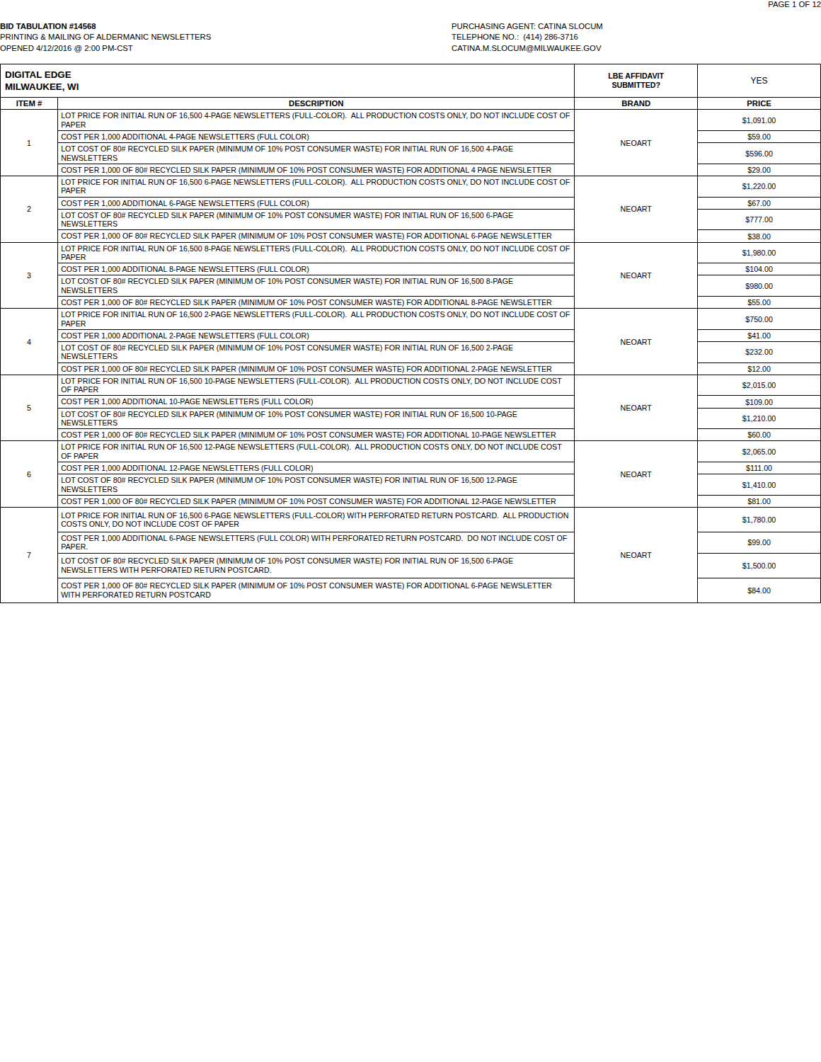PAGE 1 OF 12
PURCHASING AGENT: CATINA SLOCUM
TELEPHONE NO.: (414) 286-3716
CATINA.M.SLOCUM@MILWAUKEE.GOV
BID TABULATION #14568
PRINTING & MAILING OF ALDERMANIC NEWSLETTERS
OPENED 4/12/2016 @ 2:00 PM-CST
| DIGITAL EDGE MILWAUKEE, WI | LBE AFFIDAVIT SUBMITTED? | YES |
| ITEM # | DESCRIPTION | BRAND | PRICE |
| 1 | LOT PRICE FOR INITIAL RUN OF 16,500 4-PAGE NEWSLETTERS (FULL-COLOR). ALL PRODUCTION COSTS ONLY, DO NOT INCLUDE COST OF PAPER | NEOART | $1,091.00 |
| COST PER 1,000 ADDITIONAL 4-PAGE NEWSLETTERS (FULL COLOR) | $59.00 |
| LOT COST OF 80# RECYCLED SILK PAPER (MINIMUM OF 10% POST CONSUMER WASTE) FOR INITIAL RUN OF 16,500 4-PAGE NEWSLETTERS | $596.00 |
| COST PER 1,000 OF 80# RECYCLED SILK PAPER (MINIMUM OF 10% POST CONSUMER WASTE) FOR ADDITIONAL 4 PAGE NEWSLETTER | $29.00 |
| 2 | LOT PRICE FOR INITIAL RUN OF 16,500 6-PAGE NEWSLETTERS (FULL-COLOR). ALL PRODUCTION COSTS ONLY, DO NOT INCLUDE COST OF PAPER | NEOART | $1,220.00 |
| COST PER 1,000 ADDITIONAL 6-PAGE NEWSLETTERS (FULL COLOR) | $67.00 |
| LOT COST OF 80# RECYCLED SILK PAPER (MINIMUM OF 10% POST CONSUMER WASTE) FOR INITIAL RUN OF 16,500 6-PAGE NEWSLETTERS | $777.00 |
| COST PER 1,000 OF 80# RECYCLED SILK PAPER (MINIMUM OF 10% POST CONSUMER WASTE) FOR ADDITIONAL 6-PAGE NEWSLETTER | $38.00 |
| 3 | LOT PRICE FOR INITIAL RUN OF 16,500 8-PAGE NEWSLETTERS (FULL-COLOR). ALL PRODUCTION COSTS ONLY, DO NOT INCLUDE COST OF PAPER | NEOART | $1,980.00 |
| COST PER 1,000 ADDITIONAL 8-PAGE NEWSLETTERS (FULL COLOR) | $104.00 |
| LOT COST OF 80# RECYCLED SILK PAPER (MINIMUM OF 10% POST CONSUMER WASTE) FOR INITIAL RUN OF 16,500 8-PAGE NEWSLETTERS | $980.00 |
| COST PER 1,000 OF 80# RECYCLED SILK PAPER (MINIMUM OF 10% POST CONSUMER WASTE) FOR ADDITIONAL 8-PAGE NEWSLETTER | $55.00 |
| 4 | LOT PRICE FOR INITIAL RUN OF 16,500 2-PAGE NEWSLETTERS (FULL-COLOR). ALL PRODUCTION COSTS ONLY, DO NOT INCLUDE COST OF PAPER | NEOART | $750.00 |
| COST PER 1,000 ADDITIONAL 2-PAGE NEWSLETTERS (FULL COLOR) | $41.00 |
| LOT COST OF 80# RECYCLED SILK PAPER (MINIMUM OF 10% POST CONSUMER WASTE) FOR INITIAL RUN OF 16,500 2-PAGE NEWSLETTERS | $232.00 |
| COST PER 1,000 OF 80# RECYCLED SILK PAPER (MINIMUM OF 10% POST CONSUMER WASTE) FOR ADDITIONAL 2-PAGE NEWSLETTER | $12.00 |
| 5 | LOT PRICE FOR INITIAL RUN OF 16,500 10-PAGE NEWSLETTERS (FULL-COLOR). ALL PRODUCTION COSTS ONLY, DO NOT INCLUDE COST OF PAPER | NEOART | $2,015.00 |
| COST PER 1,000 ADDITIONAL 10-PAGE NEWSLETTERS (FULL COLOR) | $109.00 |
| LOT COST OF 80# RECYCLED SILK PAPER (MINIMUM OF 10% POST CONSUMER WASTE) FOR INITIAL RUN OF 16,500 10-PAGE NEWSLETTERS | $1,210.00 |
| COST PER 1,000 OF 80# RECYCLED SILK PAPER (MINIMUM OF 10% POST CONSUMER WASTE) FOR ADDITIONAL 10-PAGE NEWSLETTER | $60.00 |
| 6 | LOT PRICE FOR INITIAL RUN OF 16,500 12-PAGE NEWSLETTERS (FULL-COLOR). ALL PRODUCTION COSTS ONLY, DO NOT INCLUDE COST OF PAPER | NEOART | $2,065.00 |
| COST PER 1,000 ADDITIONAL 12-PAGE NEWSLETTERS (FULL COLOR) | $111.00 |
| LOT COST OF 80# RECYCLED SILK PAPER (MINIMUM OF 10% POST CONSUMER WASTE) FOR INITIAL RUN OF 16,500 12-PAGE NEWSLETTERS | $1,410.00 |
| COST PER 1,000 OF 80# RECYCLED SILK PAPER (MINIMUM OF 10% POST CONSUMER WASTE) FOR ADDITIONAL 12-PAGE NEWSLETTER | $81.00 |
| 7 | LOT PRICE FOR INITIAL RUN OF 16,500 6-PAGE NEWSLETTERS (FULL-COLOR) WITH PERFORATED RETURN POSTCARD. ALL PRODUCTION COSTS ONLY, DO NOT INCLUDE COST OF PAPER | NEOART | $1,780.00 |
| COST PER 1,000 ADDITIONAL 6-PAGE NEWSLETTERS (FULL COLOR) WITH PERFORATED RETURN POSTCARD. DO NOT INCLUDE COST OF PAPER. | $99.00 |
| LOT COST OF 80# RECYCLED SILK PAPER (MINIMUM OF 10% POST CONSUMER WASTE) FOR INITIAL RUN OF 16,500 6-PAGE NEWSLETTERS WITH PERFORATED RETURN POSTCARD. | $1,500.00 |
| COST PER 1,000 OF 80# RECYCLED SILK PAPER (MINIMUM OF 10% POST CONSUMER WASTE) FOR ADDITIONAL 6-PAGE NEWSLETTER WITH PERFORATED RETURN POSTCARD | $84.00 |